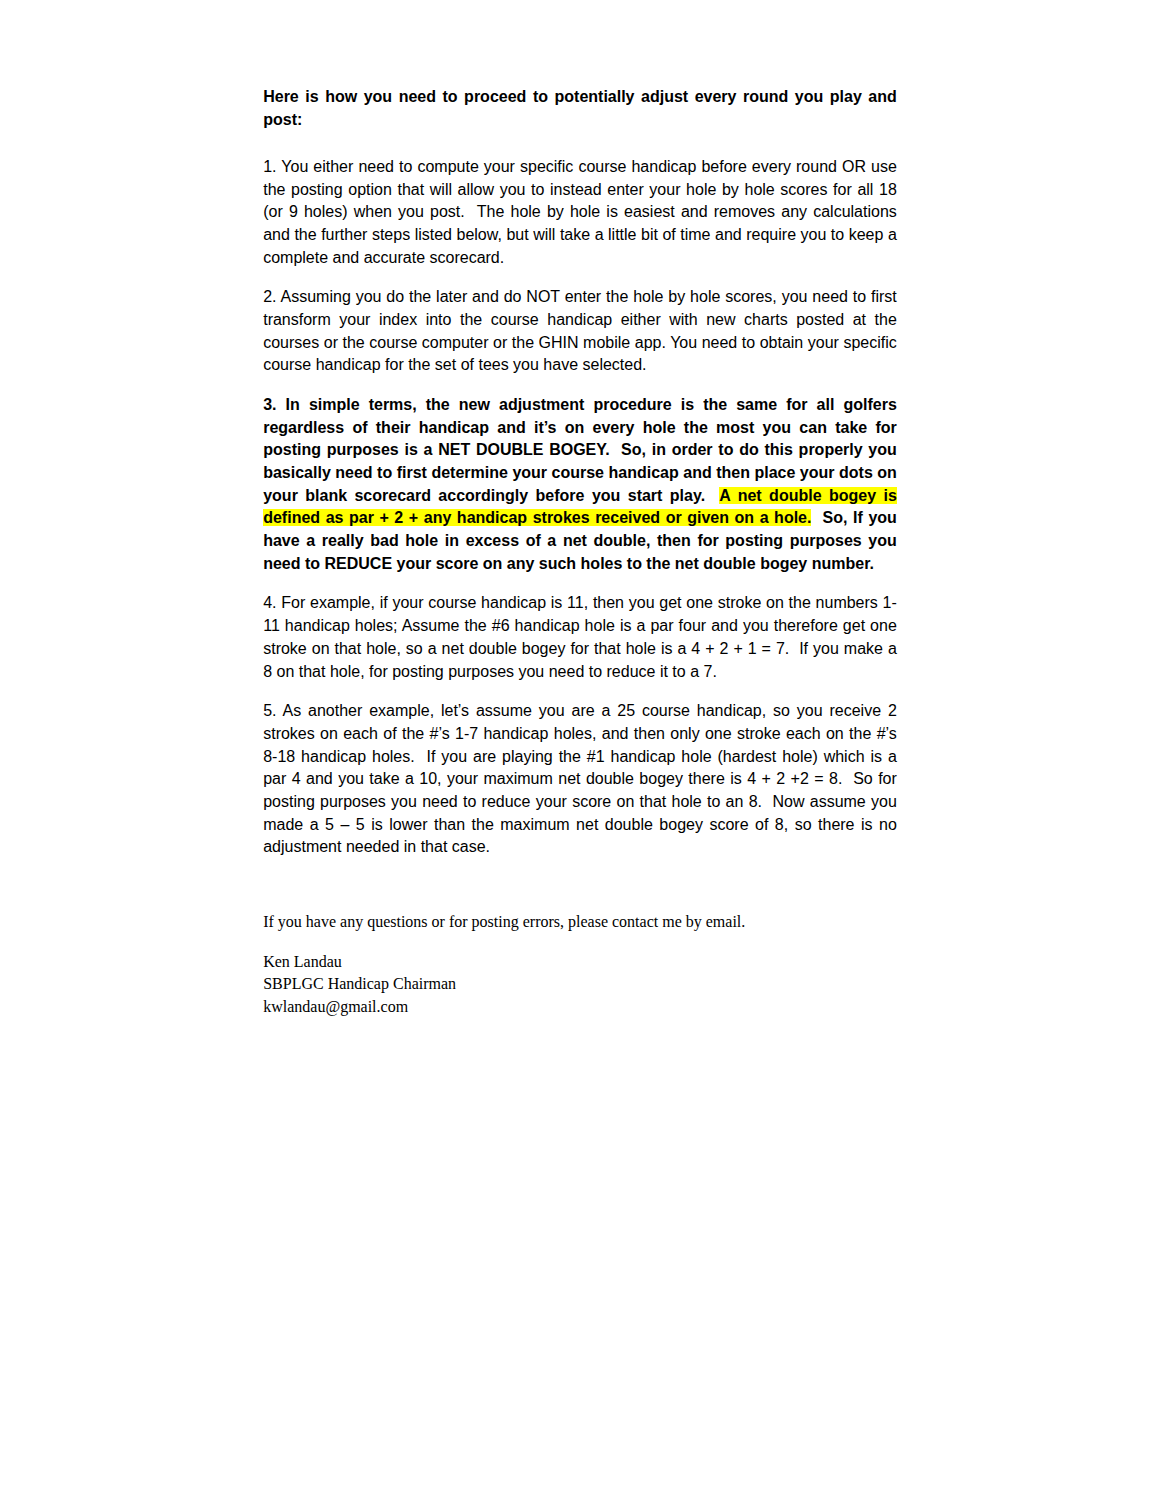Here is how you need to proceed to potentially adjust every round you play and post:
1. You either need to compute your specific course handicap before every round OR use the posting option that will allow you to instead enter your hole by hole scores for all 18 (or 9 holes) when you post. The hole by hole is easiest and removes any calculations and the further steps listed below, but will take a little bit of time and require you to keep a complete and accurate scorecard.
2. Assuming you do the later and do NOT enter the hole by hole scores, you need to first transform your index into the course handicap either with new charts posted at the courses or the course computer or the GHIN mobile app. You need to obtain your specific course handicap for the set of tees you have selected.
3. In simple terms, the new adjustment procedure is the same for all golfers regardless of their handicap and it’s on every hole the most you can take for posting purposes is a NET DOUBLE BOGEY. So, in order to do this properly you basically need to first determine your course handicap and then place your dots on your blank scorecard accordingly before you start play. A net double bogey is defined as par + 2 + any handicap strokes received or given on a hole. So, If you have a really bad hole in excess of a net double, then for posting purposes you need to REDUCE your score on any such holes to the net double bogey number.
4. For example, if your course handicap is 11, then you get one stroke on the numbers 1-11 handicap holes; Assume the #6 handicap hole is a par four and you therefore get one stroke on that hole, so a net double bogey for that hole is a 4 + 2 + 1 = 7. If you make a 8 on that hole, for posting purposes you need to reduce it to a 7.
5. As another example, let’s assume you are a 25 course handicap, so you receive 2 strokes on each of the #’s 1-7 handicap holes, and then only one stroke each on the #’s 8-18 handicap holes. If you are playing the #1 handicap hole (hardest hole) which is a par 4 and you take a 10, your maximum net double bogey there is 4 + 2 +2 = 8. So for posting purposes you need to reduce your score on that hole to an 8. Now assume you made a 5 – 5 is lower than the maximum net double bogey score of 8, so there is no adjustment needed in that case.
If you have any questions or for posting errors, please contact me by email.
Ken Landau
SBPLGC Handicap Chairman
kwlandau@gmail.com